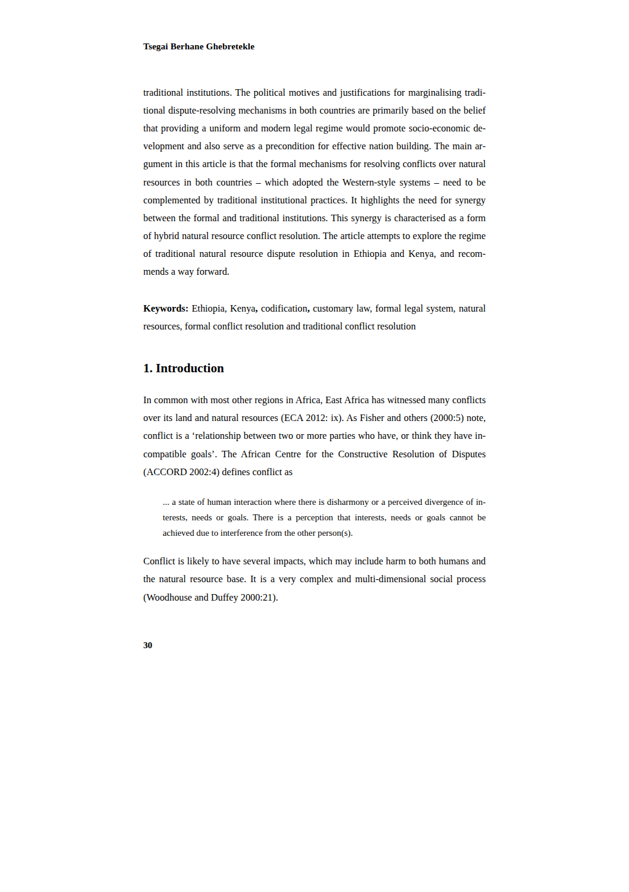Tsegai Berhane Ghebretekle
traditional institutions. The political motives and justifications for marginalising traditional dispute-resolving mechanisms in both countries are primarily based on the belief that providing a uniform and modern legal regime would promote socio-economic development and also serve as a precondition for effective nation building. The main argument in this article is that the formal mechanisms for resolving conflicts over natural resources in both countries – which adopted the Western-style systems – need to be complemented by traditional institutional practices. It highlights the need for synergy between the formal and traditional institutions. This synergy is characterised as a form of hybrid natural resource conflict resolution. The article attempts to explore the regime of traditional natural resource dispute resolution in Ethiopia and Kenya, and recommends a way forward.
Keywords: Ethiopia, Kenya, codification, customary law, formal legal system, natural resources, formal conflict resolution and traditional conflict resolution
1. Introduction
In common with most other regions in Africa, East Africa has witnessed many conflicts over its land and natural resources (ECA 2012: ix). As Fisher and others (2000:5) note, conflict is a ‘relationship between two or more parties who have, or think they have incompatible goals’. The African Centre for the Constructive Resolution of Disputes (ACCORD 2002:4) defines conflict as
... a state of human interaction where there is disharmony or a perceived divergence of interests, needs or goals. There is a perception that interests, needs or goals cannot be achieved due to interference from the other person(s).
Conflict is likely to have several impacts, which may include harm to both humans and the natural resource base. It is a very complex and multi-dimensional social process (Woodhouse and Duffey 2000:21).
30